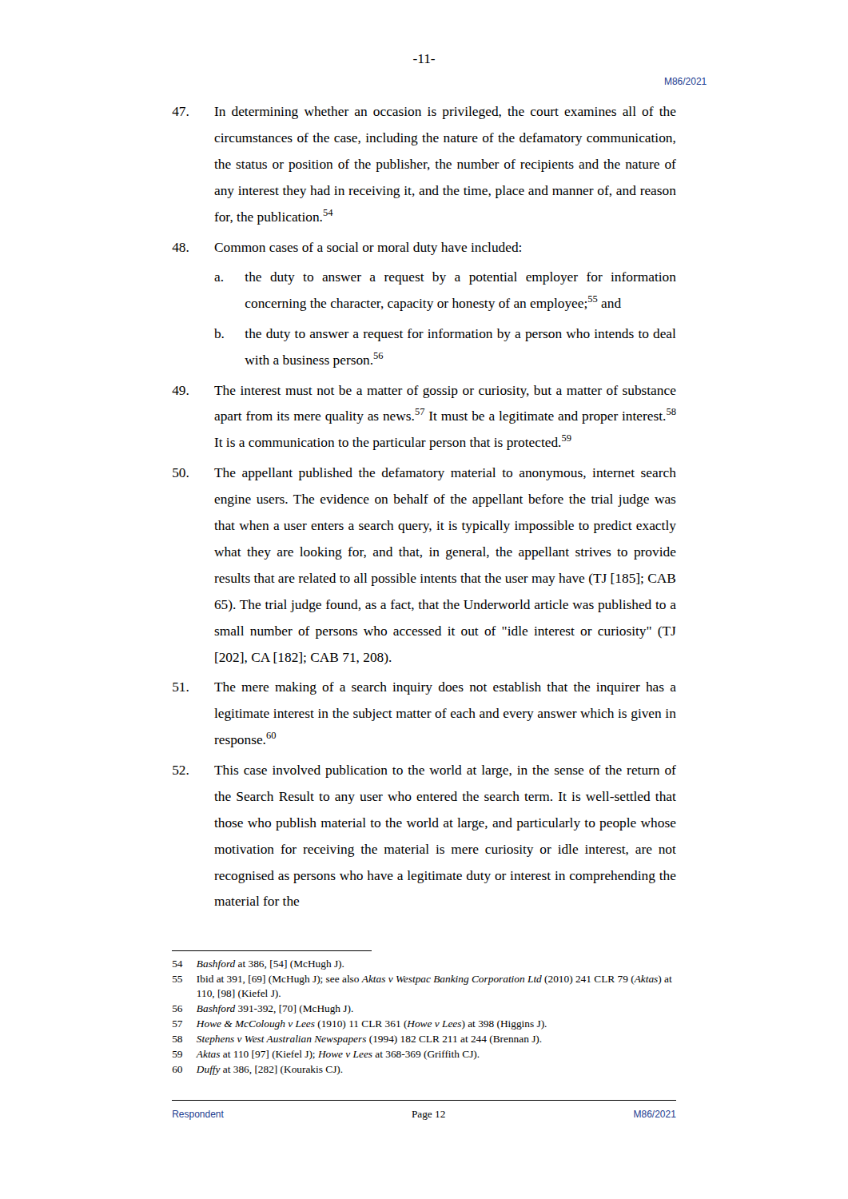-11-
M86/2021
47.
In determining whether an occasion is privileged, the court examines all of the circumstances of the case, including the nature of the defamatory communication, the status or position of the publisher, the number of recipients and the nature of any interest they had in receiving it, and the time, place and manner of, and reason for, the publication.54
48.
Common cases of a social or moral duty have included:
a.
the duty to answer a request by a potential employer for information concerning the character, capacity or honesty of an employee;55 and
b.
the duty to answer a request for information by a person who intends to deal with a business person.56
49.
The interest must not be a matter of gossip or curiosity, but a matter of substance apart from its mere quality as news.57 It must be a legitimate and proper interest.58 It is a communication to the particular person that is protected.59
50.
The appellant published the defamatory material to anonymous, internet search engine users. The evidence on behalf of the appellant before the trial judge was that when a user enters a search query, it is typically impossible to predict exactly what they are looking for, and that, in general, the appellant strives to provide results that are related to all possible intents that the user may have (TJ [185]; CAB 65). The trial judge found, as a fact, that the Underworld article was published to a small number of persons who accessed it out of "idle interest or curiosity" (TJ [202], CA [182]; CAB 71, 208).
51.
The mere making of a search inquiry does not establish that the inquirer has a legitimate interest in the subject matter of each and every answer which is given in response.60
52.
This case involved publication to the world at large, in the sense of the return of the Search Result to any user who entered the search term. It is well-settled that those who publish material to the world at large, and particularly to people whose motivation for receiving the material is mere curiosity or idle interest, are not recognised as persons who have a legitimate duty or interest in comprehending the material for the
54
Bashford at 386, [54] (McHugh J).
55
Ibid at 391, [69] (McHugh J); see also Aktas v Westpac Banking Corporation Ltd (2010) 241 CLR 79 (Aktas) at 110, [98] (Kiefel J).
56
Bashford 391-392, [70] (McHugh J).
57
Howe & McColough v Lees (1910) 11 CLR 361 (Howe v Lees) at 398 (Higgins J).
58
Stephens v West Australian Newspapers (1994) 182 CLR 211 at 244 (Brennan J).
59
Aktas at 110 [97] (Kiefel J); Howe v Lees at 368-369 (Griffith CJ).
60
Duffy at 386, [282] (Kourakis CJ).
Respondent
Page 12
M86/2021